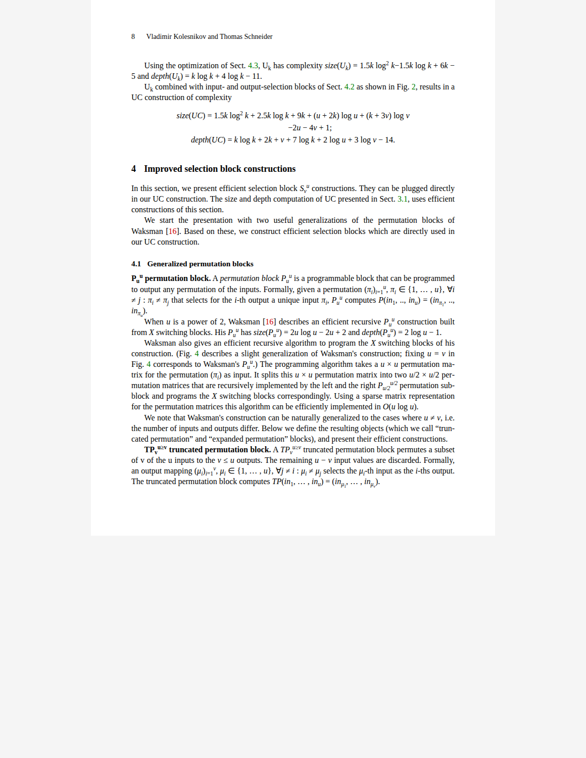8 Vladimir Kolesnikov and Thomas Schneider
Using the optimization of Sect. 4.3, Uk has complexity size(Uk) = 1.5k log2 k−1.5k log k + 6k − 5 and depth(Uk) = k log k + 4 log k − 11.
Uk combined with input- and output-selection blocks of Sect. 4.2 as shown in Fig. 2, results in a UC construction of complexity
size(UC) = 1.5k log2 k + 2.5k log k + 9k + (u + 2k) log u + (k + 3v) log v −2u − 4v + 1; depth(UC) = k log k + 2k + v + 7 log k + 2 log u + 3 log v − 14.
4 Improved selection block constructions
In this section, we present efficient selection block Svu constructions. They can be plugged directly in our UC construction. The size and depth computation of UC presented in Sect. 3.1, uses efficient constructions of this section.
We start the presentation with two useful generalizations of the permutation blocks of Waksman [16]. Based on these, we construct efficient selection blocks which are directly used in our UC construction.
4.1 Generalized permutation blocks
Puu permutation block. A permutation block Puu is a programmable block that can be programmed to output any permutation of the inputs. Formally, given a permutation (πi)i=1u, πi ∈ {1, … , u}, ∀i ≠ j : πi ≠ πj that selects for the i-th output a unique input πi, Puu computes P(in1, .., inu) = (inπ1, .., inπu).
When u is a power of 2, Waksman [16] describes an efficient recursive Puu construction built from X switching blocks. His Puu has size(Puu) = 2u log u − 2u + 2 and depth(Puu) = 2 log u − 1.
Waksman also gives an efficient recursive algorithm to program the X switching blocks of his construction. (Fig. 4 describes a slight generalization of Waksman's construction; fixing u = v in Fig. 4 corresponds to Waksman's Puu.) The programming algorithm takes a u × u permutation matrix for the permutation (πi) as input. It splits this u × u permutation matrix into two u/2 × u/2 permutation matrices that are recursively implemented by the left and the right Pu/2u/2 permutation sub-block and programs the X switching blocks correspondingly. Using a sparse matrix representation for the permutation matrices this algorithm can be efficiently implemented in O(u log u).
We note that Waksman's construction can be naturally generalized to the cases where u ≠ v, i.e. the number of inputs and outputs differ. Below we define the resulting objects (which we call “truncated permutation” and “expanded permutation” blocks), and present their efficient constructions.
TPvu≥v truncated permutation block. A TPvu≥v truncated permutation block permutes a subset of v of the u inputs to the v ≤ u outputs. The remaining u − v input values are discarded. Formally, an output mapping (μi)i=1v, μi ∈ {1, … , u}, ∀j ≠ i : μi ≠ μj selects the μi-th input as the i-ths output. The truncated permutation block computes TP(in1, … , inu) = (inμ1, … , inμv).